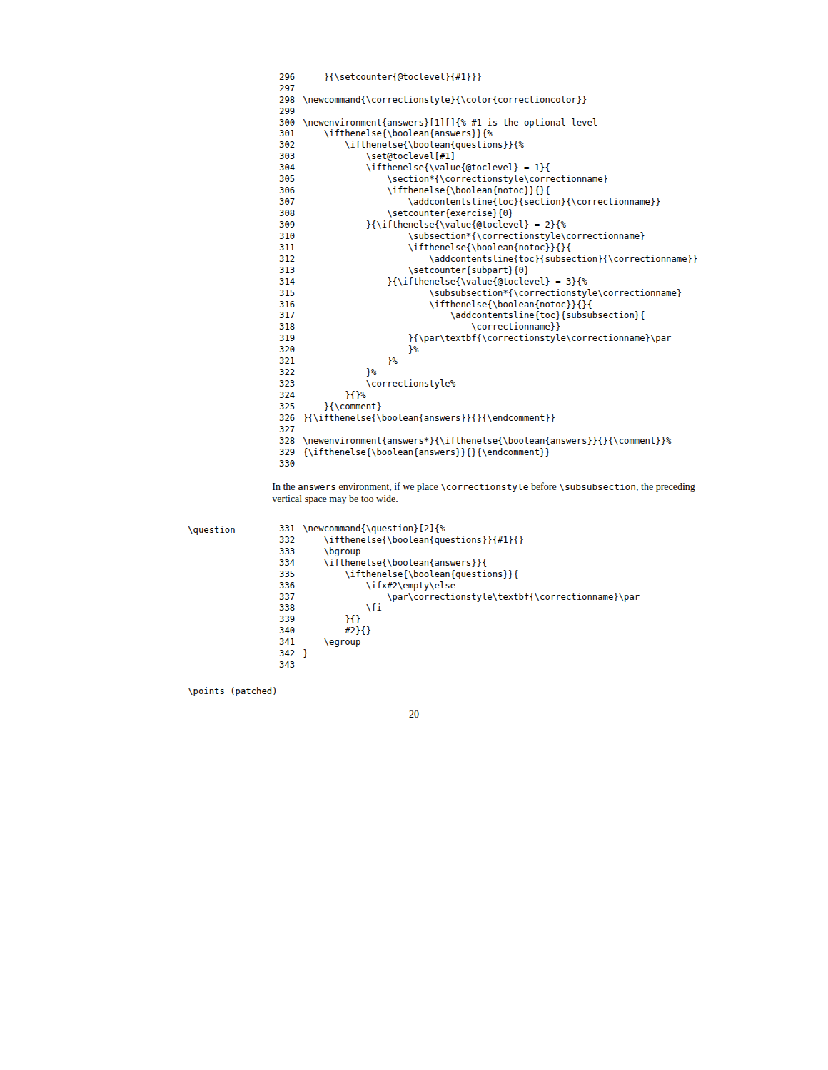296    }{\setcounter{@toclevel}{#1}}}
297
298\newcommand{\correctionstyle}{\color{correctioncolor}}
299
300\newenvironment{answers}[1][]{% #1 is the optional level
301    \ifthenelse{\boolean{answers}}{%
302        \ifthenelse{\boolean{questions}}{%
303            \set@toclevel[#1]
304            \ifthenelse{\value{@toclevel} = 1}{
305                \section*{\correctionstyle\correctionname}
306                \ifthenelse{\boolean{notoc}}{}{
307                    \addcontentsline{toc}{section}{\correctionname}}
308                \setcounter{exercise}{0}
309            }{\ifthenelse{\value{@toclevel} = 2}{%
310                    \subsection*{\correctionstyle\correctionname}
311                    \ifthenelse{\boolean{notoc}}{}{
312                        \addcontentsline{toc}{subsection}{\correctionname}}
313                    \setcounter{subpart}{0}
314                }{\ifthenelse{\value{@toclevel} = 3}{%
315                        \subsubsection*{\correctionstyle\correctionname}
316                        \ifthenelse{\boolean{notoc}}{}{
317                            \addcontentsline{toc}{subsubsection}{
318                                \correctionname}}
319                    }{\par\textbf{\correctionstyle\correctionname}\par
320                    }%
321                }%
322            }%
323            \correctionstyle%
324        }{}%
325    }{\comment}
326}{\ifthenelse{\boolean{answers}}{}{\endcomment}}
327
328\newenvironment{answers*}{\ifthenelse{\boolean{answers}}{}{\comment}}%
329{\ifthenelse{\boolean{answers}}{}{\endcomment}}
330
In the answers environment, if we place \correctionstyle before \subsubsection, the preceding vertical space may be too wide.
\question
331\newcommand{\question}[2]{%
332    \ifthenelse{\boolean{questions}}{#1}{}
333    \bgroup
334    \ifthenelse{\boolean{answers}}{
335        \ifthenelse{\boolean{questions}}{
336            \ifx#2\empty\else
337                \par\correctionstyle\textbf{\correctionname}\par
338            \fi
339        }{}
340        #2}{}
341    \egroup
342}
343
\points (patched)
20